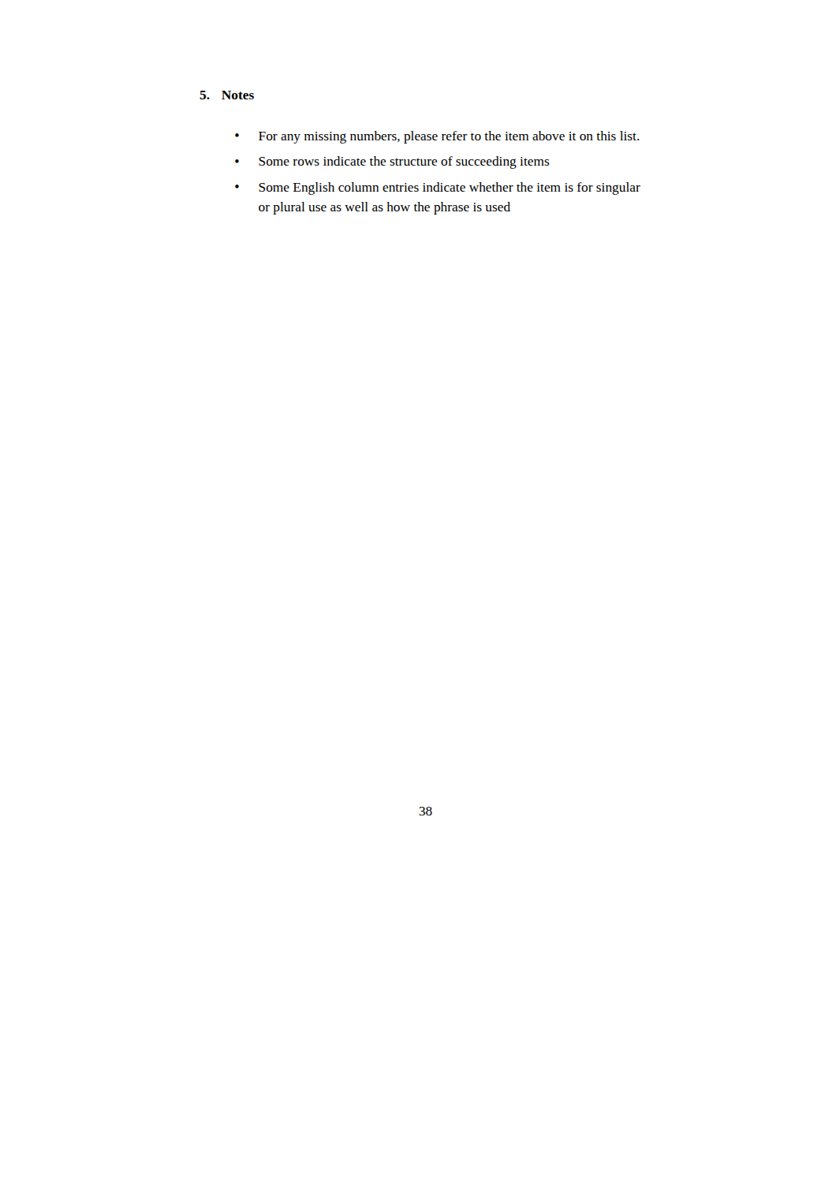5. Notes
For any missing numbers, please refer to the item above it on this list.
Some rows indicate the structure of succeeding items
Some English column entries indicate whether the item is for singular or plural use as well as how the phrase is used
38